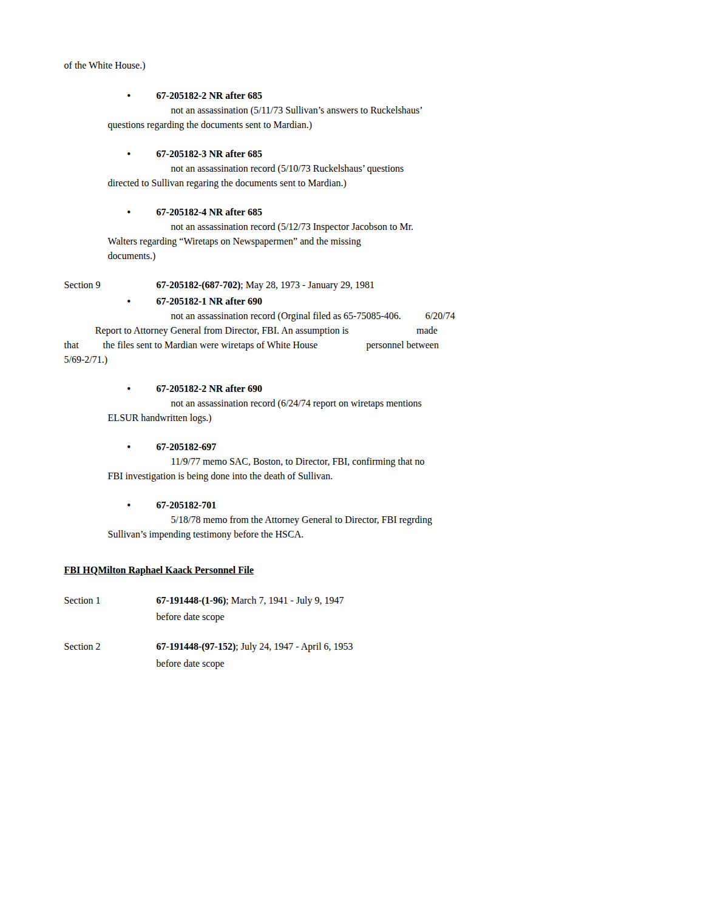of the White House.)
•67-205182-2 NR after 685
not an assassination (5/11/73 Sullivan’s answers to Ruckelshaus’
questions regarding the documents sent to Mardian.)
•67-205182-3 NR after 685
not an assassination record (5/10/73 Ruckelshaus’ questions
directed to Sullivan regaring the documents sent to Mardian.)
•67-205182-4 NR after 685
not an assassination record (5/12/73 Inspector Jacobson to Mr.
Walters regarding “Wiretaps on Newspapermen” and the missing
documents.)
Section 967-205182-(687-702); May 28, 1973 - January 29, 1981
•67-205182-1 NR after 690
not an assassination record (Orginal filed as 65-75085-406. 6/20/74
Report to Attorney General from Director, FBI. An assumption is made
that the files sent to Mardian were wiretaps of White House personnel between
5/69-2/71.)
•67-205182-2 NR after 690
not an assassination record (6/24/74 report on wiretaps mentions
ELSUR handwritten logs.)
•67-205182-697
11/9/77 memo SAC, Boston, to Director, FBI, confirming that no
FBI investigation is being done into the death of Sullivan.
•67-205182-701
5/18/78 memo from the Attorney General to Director, FBI regrding
Sullivan’s impending testimony before the HSCA.
FBI HQMilton Raphael Kaack Personnel File
Section 167-191448-(1-96); March 7, 1941 - July 9, 1947
before date scope
Section 267-191448-(97-152); July 24, 1947 - April 6, 1953
before date scope